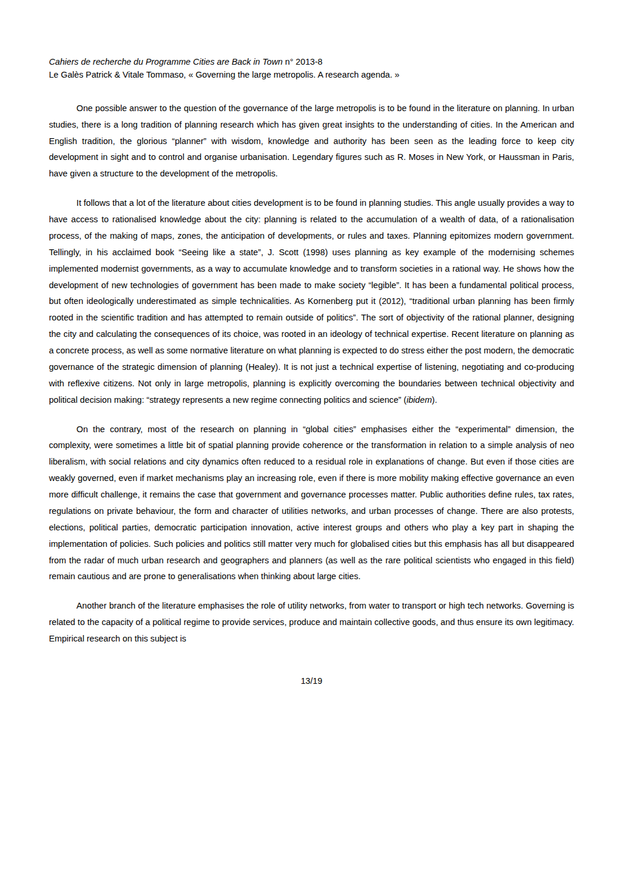Cahiers de recherche du Programme Cities are Back in Town n° 2013-8
Le Galès Patrick & Vitale Tommaso, « Governing the large metropolis. A research agenda. »
One possible answer to the question of the governance of the large metropolis is to be found in the literature on planning. In urban studies, there is a long tradition of planning research which has given great insights to the understanding of cities. In the American and English tradition, the glorious “planner” with wisdom, knowledge and authority has been seen as the leading force to keep city development in sight and to control and organise urbanisation. Legendary figures such as R. Moses in New York, or Haussman in Paris, have given a structure to the development of the metropolis.
It follows that a lot of the literature about cities development is to be found in planning studies. This angle usually provides a way to have access to rationalised knowledge about the city: planning is related to the accumulation of a wealth of data, of a rationalisation process, of the making of maps, zones, the anticipation of developments, or rules and taxes. Planning epitomizes modern government. Tellingly, in his acclaimed book “Seeing like a state”, J. Scott (1998) uses planning as key example of the modernising schemes implemented modernist governments, as a way to accumulate knowledge and to transform societies in a rational way. He shows how the development of new technologies of government has been made to make society “legible”. It has been a fundamental political process, but often ideologically underestimated as simple technicalities. As Kornenberg put it (2012), “traditional urban planning has been firmly rooted in the scientific tradition and has attempted to remain outside of politics”. The sort of objectivity of the rational planner, designing the city and calculating the consequences of its choice, was rooted in an ideology of technical expertise. Recent literature on planning as a concrete process, as well as some normative literature on what planning is expected to do stress either the post modern, the democratic governance of the strategic dimension of planning (Healey). It is not just a technical expertise of listening, negotiating and co-producing with reflexive citizens. Not only in large metropolis, planning is explicitly overcoming the boundaries between technical objectivity and political decision making: “strategy represents a new regime connecting politics and science” (ibidem).
On the contrary, most of the research on planning in “global cities” emphasises either the “experimental” dimension, the complexity, were sometimes a little bit of spatial planning provide coherence or the transformation in relation to a simple analysis of neo liberalism, with social relations and city dynamics often reduced to a residual role in explanations of change. But even if those cities are weakly governed, even if market mechanisms play an increasing role, even if there is more mobility making effective governance an even more difficult challenge, it remains the case that government and governance processes matter. Public authorities define rules, tax rates, regulations on private behaviour, the form and character of utilities networks, and urban processes of change. There are also protests, elections, political parties, democratic participation innovation, active interest groups and others who play a key part in shaping the implementation of policies. Such policies and politics still matter very much for globalised cities but this emphasis has all but disappeared from the radar of much urban research and geographers and planners (as well as the rare political scientists who engaged in this field) remain cautious and are prone to generalisations when thinking about large cities.
Another branch of the literature emphasises the role of utility networks, from water to transport or high tech networks. Governing is related to the capacity of a political regime to provide services, produce and maintain collective goods, and thus ensure its own legitimacy. Empirical research on this subject is
13/19